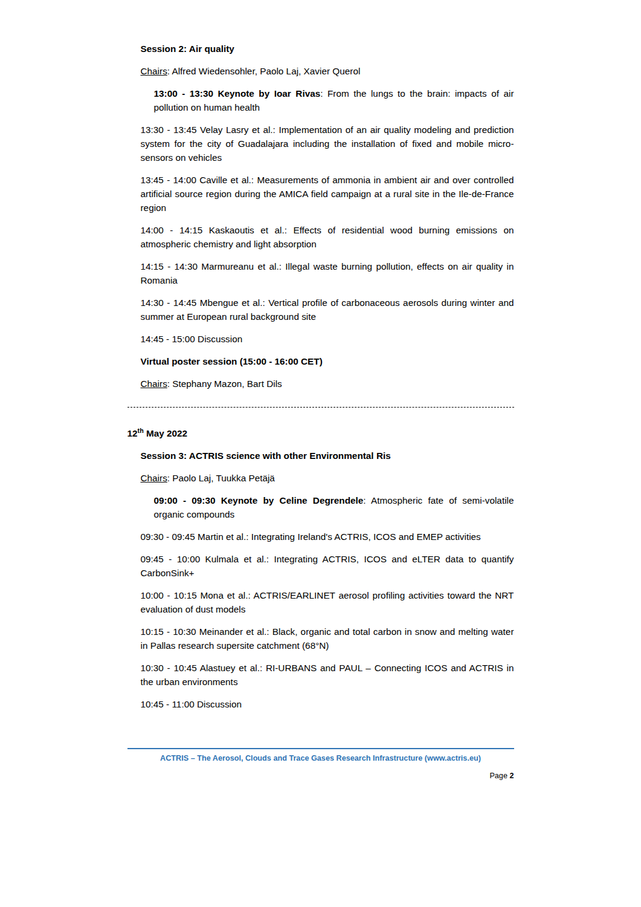Session 2: Air quality
Chairs: Alfred Wiedensohler, Paolo Laj, Xavier Querol
13:00 - 13:30 Keynote by Ioar Rivas: From the lungs to the brain: impacts of air pollution on human health
13:30 - 13:45 Velay Lasry et al.: Implementation of an air quality modeling and prediction system for the city of Guadalajara including the installation of fixed and mobile micro-sensors on vehicles
13:45 - 14:00 Caville et al.: Measurements of ammonia in ambient air and over controlled artificial source region during the AMICA field campaign at a rural site in the Ile-de-France region
14:00 - 14:15 Kaskaoutis et al.: Effects of residential wood burning emissions on atmospheric chemistry and light absorption
14:15 - 14:30 Marmureanu et al.: Illegal waste burning pollution, effects on air quality in Romania
14:30 - 14:45 Mbengue et al.: Vertical profile of carbonaceous aerosols during winter and summer at European rural background site
14:45 - 15:00 Discussion
Virtual poster session (15:00 - 16:00 CET)
Chairs: Stephany Mazon, Bart Dils
12th May 2022
Session 3: ACTRIS science with other Environmental Ris
Chairs: Paolo Laj, Tuukka Petäjä
09:00 - 09:30 Keynote by Celine Degrendele: Atmospheric fate of semi-volatile organic compounds
09:30 - 09:45 Martin et al.: Integrating Ireland's ACTRIS, ICOS and EMEP activities
09:45 - 10:00 Kulmala et al.: Integrating ACTRIS, ICOS and eLTER data to quantify CarbonSink+
10:00 - 10:15 Mona et al.: ACTRIS/EARLINET aerosol profiling activities toward the NRT evaluation of dust models
10:15 - 10:30 Meinander et al.: Black, organic and total carbon in snow and melting water in Pallas research supersite catchment (68°N)
10:30 - 10:45 Alastuey et al.: RI-URBANS and PAUL – Connecting ICOS and ACTRIS in the urban environments
10:45 - 11:00 Discussion
ACTRIS – The Aerosol, Clouds and Trace Gases Research Infrastructure (www.actris.eu)
Page 2